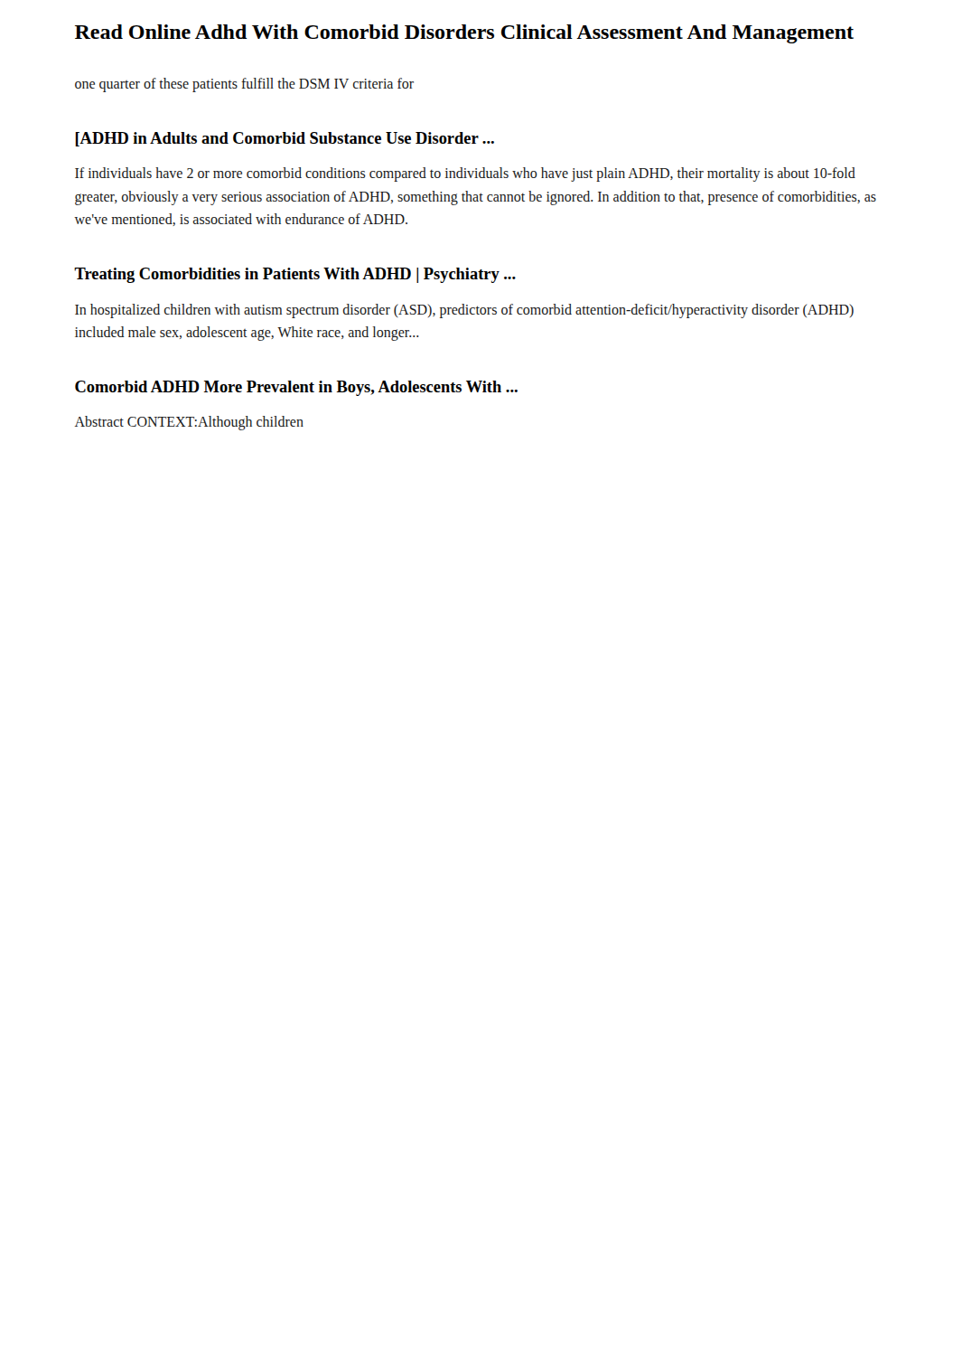Read Online Adhd With Comorbid Disorders Clinical Assessment And Management
one quarter of these patients fulfill the DSM IV criteria for
[ADHD in Adults and Comorbid Substance Use Disorder ...
If individuals have 2 or more comorbid conditions compared to individuals who have just plain ADHD, their mortality is about 10-fold greater, obviously a very serious association of ADHD, something that cannot be ignored. In addition to that, presence of comorbidities, as we've mentioned, is associated with endurance of ADHD.
Treating Comorbidities in Patients With ADHD | Psychiatry ...
In hospitalized children with autism spectrum disorder (ASD), predictors of comorbid attention-deficit/hyperactivity disorder (ADHD) included male sex, adolescent age, White race, and longer...
Comorbid ADHD More Prevalent in Boys, Adolescents With ...
Abstract CONTEXT:Although children